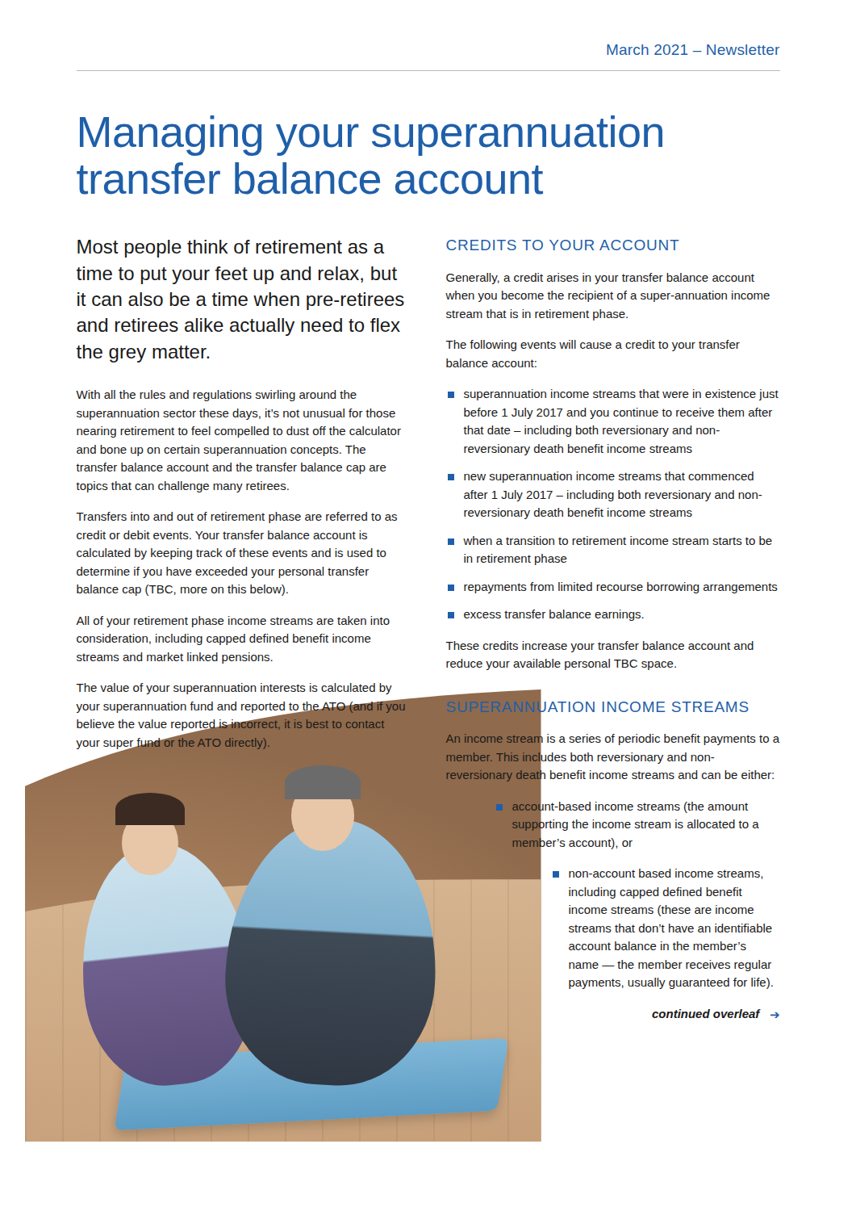March 2021 – Newsletter
Managing your superannuation transfer balance account
Most people think of retirement as a time to put your feet up and relax, but it can also be a time when pre-retirees and retirees alike actually need to flex the grey matter.
With all the rules and regulations swirling around the superannuation sector these days, it’s not unusual for those nearing retirement to feel compelled to dust off the calculator and bone up on certain superannuation concepts. The transfer balance account and the transfer balance cap are topics that can challenge many retirees.
Transfers into and out of retirement phase are referred to as credit or debit events. Your transfer balance account is calculated by keeping track of these events and is used to determine if you have exceeded your personal transfer balance cap (TBC, more on this below).
All of your retirement phase income streams are taken into consideration, including capped defined benefit income streams and market linked pensions.
The value of your superannuation interests is calculated by your superannuation fund and reported to the ATO (and if you believe the value reported is incorrect, it is best to contact your super fund or the ATO directly).
Credits to your account
Generally, a credit arises in your transfer balance account when you become the recipient of a super-annuation income stream that is in retirement phase.
The following events will cause a credit to your transfer balance account:
superannuation income streams that were in existence just before 1 July 2017 and you continue to receive them after that date – including both reversionary and non-reversionary death benefit income streams
new superannuation income streams that commenced after 1 July 2017 – including both reversionary and non-reversionary death benefit income streams
when a transition to retirement income stream starts to be in retirement phase
repayments from limited recourse borrowing arrangements
excess transfer balance earnings.
These credits increase your transfer balance account and reduce your available personal TBC space.
Superannuation income streams
An income stream is a series of periodic benefit payments to a member. This includes both reversionary and non-reversionary death benefit income streams and can be either:
account-based income streams (the amount supporting the income stream is allocated to a member’s account), or
non-account based income streams, including capped defined benefit income streams (these are income streams that don’t have an identifiable account balance in the member’s name — the member receives regular payments, usually guaranteed for life).
continued overleaf ➔